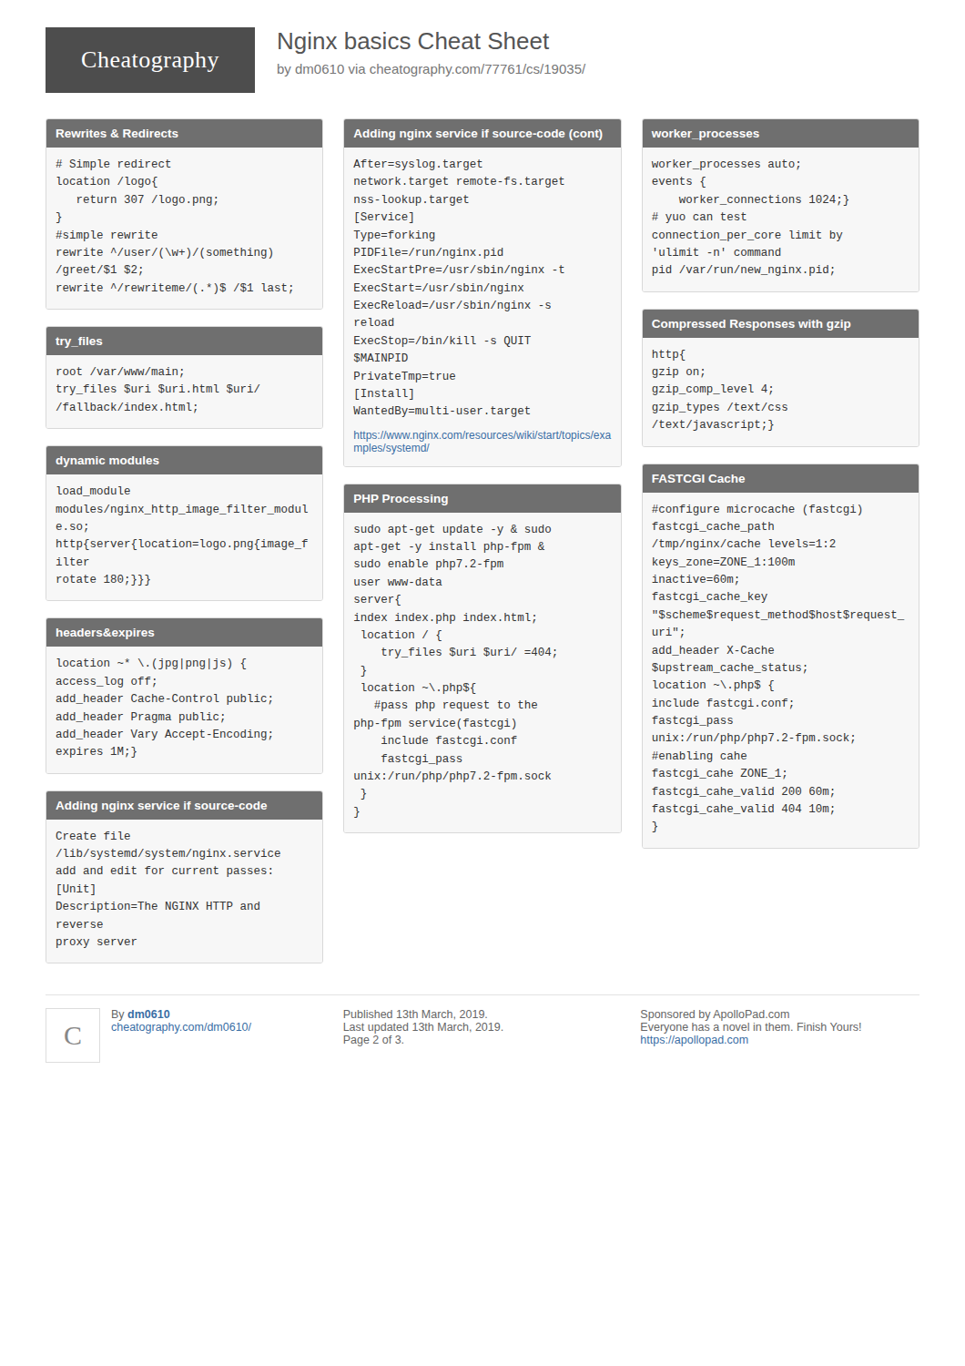Cheatography
Nginx basics Cheat Sheet
by dm0610 via cheatography.com/77761/cs/19035/
Rewrites & Redirects
# Simple redirect
location /logo{
   return 307 /logo.png;
}
#simple rewrite
rewrite ^/user/(\w+)/(something)
/greet/$1 $2;
rewrite ^/rewriteme/(.*)$ /$1 last;
try_files
root /var/www/main;
try_files $uri $uri.html $uri/
/fallback/index.html;
dynamic modules
load_module
modules/nginx_http_image_filter_module.so;
http{server{location=logo.png{image_filter
rotate 180;}}}
headers&expires
location ~* \.(jpg|png|js) {
access_log off;
add_header Cache-Control public;
add_header Pragma public;
add_header Vary Accept-Encoding;
expires 1M;}
Adding nginx service if source-code
Create file
/lib/systemd/system/nginx.service
add and edit for current passes:
[Unit]
Description=The NGINX HTTP and reverse
proxy server
Adding nginx service if source-code (cont)
After=syslog.target
network.target remote-fs.target
nss-lookup.target
[Service]
Type=forking
PIDFile=/run/nginx.pid
ExecStartPre=/usr/sbin/nginx -t
ExecStart=/usr/sbin/nginx
ExecReload=/usr/sbin/nginx -s
reload
ExecStop=/bin/kill -s QUIT
$MAINPID
PrivateTmp=true
[Install]
WantedBy=multi-user.target
https://www.nginx.com/resources/wiki/start/topics/examples/systemd/
PHP Processing
sudo apt-get update -y & sudo
apt-get -y install php-fpm &
sudo enable php7.2-fpm
user www-data
server{
index index.php index.html;
 location / {
    try_files $uri $uri/ =404;
 }
 location ~\.php${
   #pass php request to the
php-fpm service(fastcgi)
    include fastcgi.conf
    fastcgi_pass
unix:/run/php/php7.2-fpm.sock
 }
}
worker_processes
worker_processes auto;
events {
    worker_connections 1024;}
# yuo can test
connection_per_core limit by
'ulimit -n' command
pid /var/run/new_nginx.pid;
Compressed Responses with gzip
http{
gzip on;
gzip_comp_level 4;
gzip_types /text/css
/text/javascript;}
FASTCGI Cache
#configure microcache (fastcgi)
fastcgi_cache_path
/tmp/nginx/cache levels=1:2
keys_zone=ZONE_1:100m
inactive=60m;
fastcgi_cache_key
"$scheme$request_method$host$request_uri";
add_header X-Cache
$upstream_cache_status;
location ~\.php$ {
include fastcgi.conf;
fastcgi_pass
unix:/run/php/php7.2-fpm.sock;
#enabling cahe
fastcgi_cahe ZONE_1;
fastcgi_cahe_valid 200 60m;
fastcgi_cahe_valid 404 10m;
}
C
By dm0610
cheatography.com/dm0610/
Published 13th March, 2019.
Last updated 13th March, 2019.
Page 2 of 3.
Sponsored by ApolloPad.com
Everyone has a novel in them. Finish Yours!
https://apollopad.com